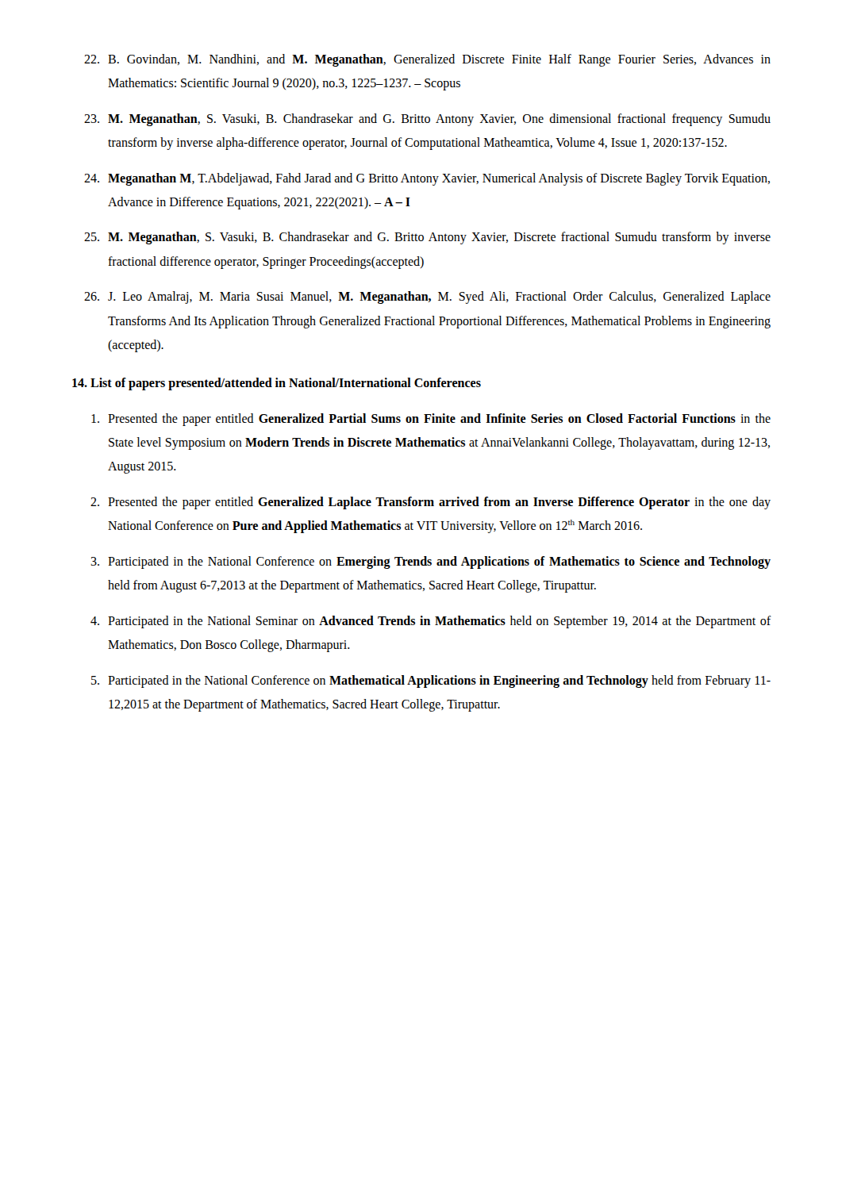B. Govindan, M. Nandhini, and M. Meganathan, Generalized Discrete Finite Half Range Fourier Series, Advances in Mathematics: Scientific Journal 9 (2020), no.3, 1225–1237. – Scopus
M. Meganathan, S. Vasuki, B. Chandrasekar and G. Britto Antony Xavier, One dimensional fractional frequency Sumudu transform by inverse alpha-difference operator, Journal of Computational Matheamtica, Volume 4, Issue 1, 2020:137-152.
Meganathan M, T.Abdeljawad, Fahd Jarad and G Britto Antony Xavier, Numerical Analysis of Discrete Bagley Torvik Equation, Advance in Difference Equations, 2021, 222(2021). – A – I
M. Meganathan, S. Vasuki, B. Chandrasekar and G. Britto Antony Xavier, Discrete fractional Sumudu transform by inverse fractional difference operator, Springer Proceedings(accepted)
J. Leo Amalraj, M. Maria Susai Manuel, M. Meganathan, M. Syed Ali, Fractional Order Calculus, Generalized Laplace Transforms And Its Application Through Generalized Fractional Proportional Differences, Mathematical Problems in Engineering (accepted).
14. List of papers presented/attended in National/International Conferences
Presented the paper entitled Generalized Partial Sums on Finite and Infinite Series on Closed Factorial Functions in the State level Symposium on Modern Trends in Discrete Mathematics at AnnaiVelankanni College, Tholayavattam, during 12-13, August 2015.
Presented the paper entitled Generalized Laplace Transform arrived from an Inverse Difference Operator in the one day National Conference on Pure and Applied Mathematics at VIT University, Vellore on 12th March 2016.
Participated in the National Conference on Emerging Trends and Applications of Mathematics to Science and Technology held from August 6-7,2013 at the Department of Mathematics, Sacred Heart College, Tirupattur.
Participated in the National Seminar on Advanced Trends in Mathematics held on September 19, 2014 at the Department of Mathematics, Don Bosco College, Dharmapuri.
Participated in the National Conference on Mathematical Applications in Engineering and Technology held from February 11-12,2015 at the Department of Mathematics, Sacred Heart College, Tirupattur.